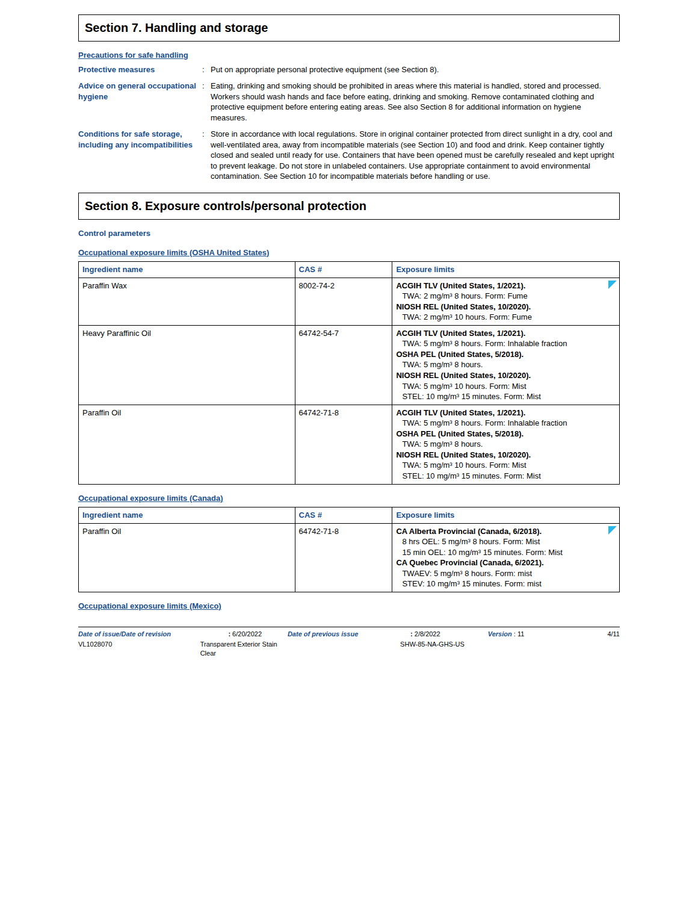Section 7. Handling and storage
Precautions for safe handling
Protective measures
:
Put on appropriate personal protective equipment (see Section 8).
Advice on general occupational hygiene
:
Eating, drinking and smoking should be prohibited in areas where this material is handled, stored and processed. Workers should wash hands and face before eating, drinking and smoking. Remove contaminated clothing and protective equipment before entering eating areas. See also Section 8 for additional information on hygiene measures.
Conditions for safe storage, including any incompatibilities
:
Store in accordance with local regulations. Store in original container protected from direct sunlight in a dry, cool and well-ventilated area, away from incompatible materials (see Section 10) and food and drink. Keep container tightly closed and sealed until ready for use. Containers that have been opened must be carefully resealed and kept upright to prevent leakage. Do not store in unlabeled containers. Use appropriate containment to avoid environmental contamination. See Section 10 for incompatible materials before handling or use.
Section 8. Exposure controls/personal protection
Control parameters
Occupational exposure limits (OSHA United States)
| Ingredient name | CAS # | Exposure limits |
| --- | --- | --- |
| Paraffin Wax | 8002-74-2 | ACGIH TLV (United States, 1/2021). TWA: 2 mg/m³ 8 hours. Form: Fume NIOSH REL (United States, 10/2020). TWA: 2 mg/m³ 10 hours. Form: Fume |
| Heavy Paraffinic Oil | 64742-54-7 | ACGIH TLV (United States, 1/2021). TWA: 5 mg/m³ 8 hours. Form: Inhalable fraction OSHA PEL (United States, 5/2018). TWA: 5 mg/m³ 8 hours. NIOSH REL (United States, 10/2020). TWA: 5 mg/m³ 10 hours. Form: Mist STEL: 10 mg/m³ 15 minutes. Form: Mist |
| Paraffin Oil | 64742-71-8 | ACGIH TLV (United States, 1/2021). TWA: 5 mg/m³ 8 hours. Form: Inhalable fraction OSHA PEL (United States, 5/2018). TWA: 5 mg/m³ 8 hours. NIOSH REL (United States, 10/2020). TWA: 5 mg/m³ 10 hours. Form: Mist STEL: 10 mg/m³ 15 minutes. Form: Mist |
Occupational exposure limits (Canada)
| Ingredient name | CAS # | Exposure limits |
| --- | --- | --- |
| Paraffin Oil | 64742-71-8 | CA Alberta Provincial (Canada, 6/2018). 8 hrs OEL: 5 mg/m³ 8 hours. Form: Mist 15 min OEL: 10 mg/m³ 15 minutes. Form: Mist CA Quebec Provincial (Canada, 6/2021). TWAEV: 5 mg/m³ 8 hours. Form: mist STEV: 10 mg/m³ 15 minutes. Form: mist |
Occupational exposure limits (Mexico)
Date of issue/Date of revision
: 6/20/2022
Date of previous issue
: 2/8/2022
Version : 11
4/11
VL1028070
Transparent Exterior Stain
Clear
SHW-85-NA-GHS-US